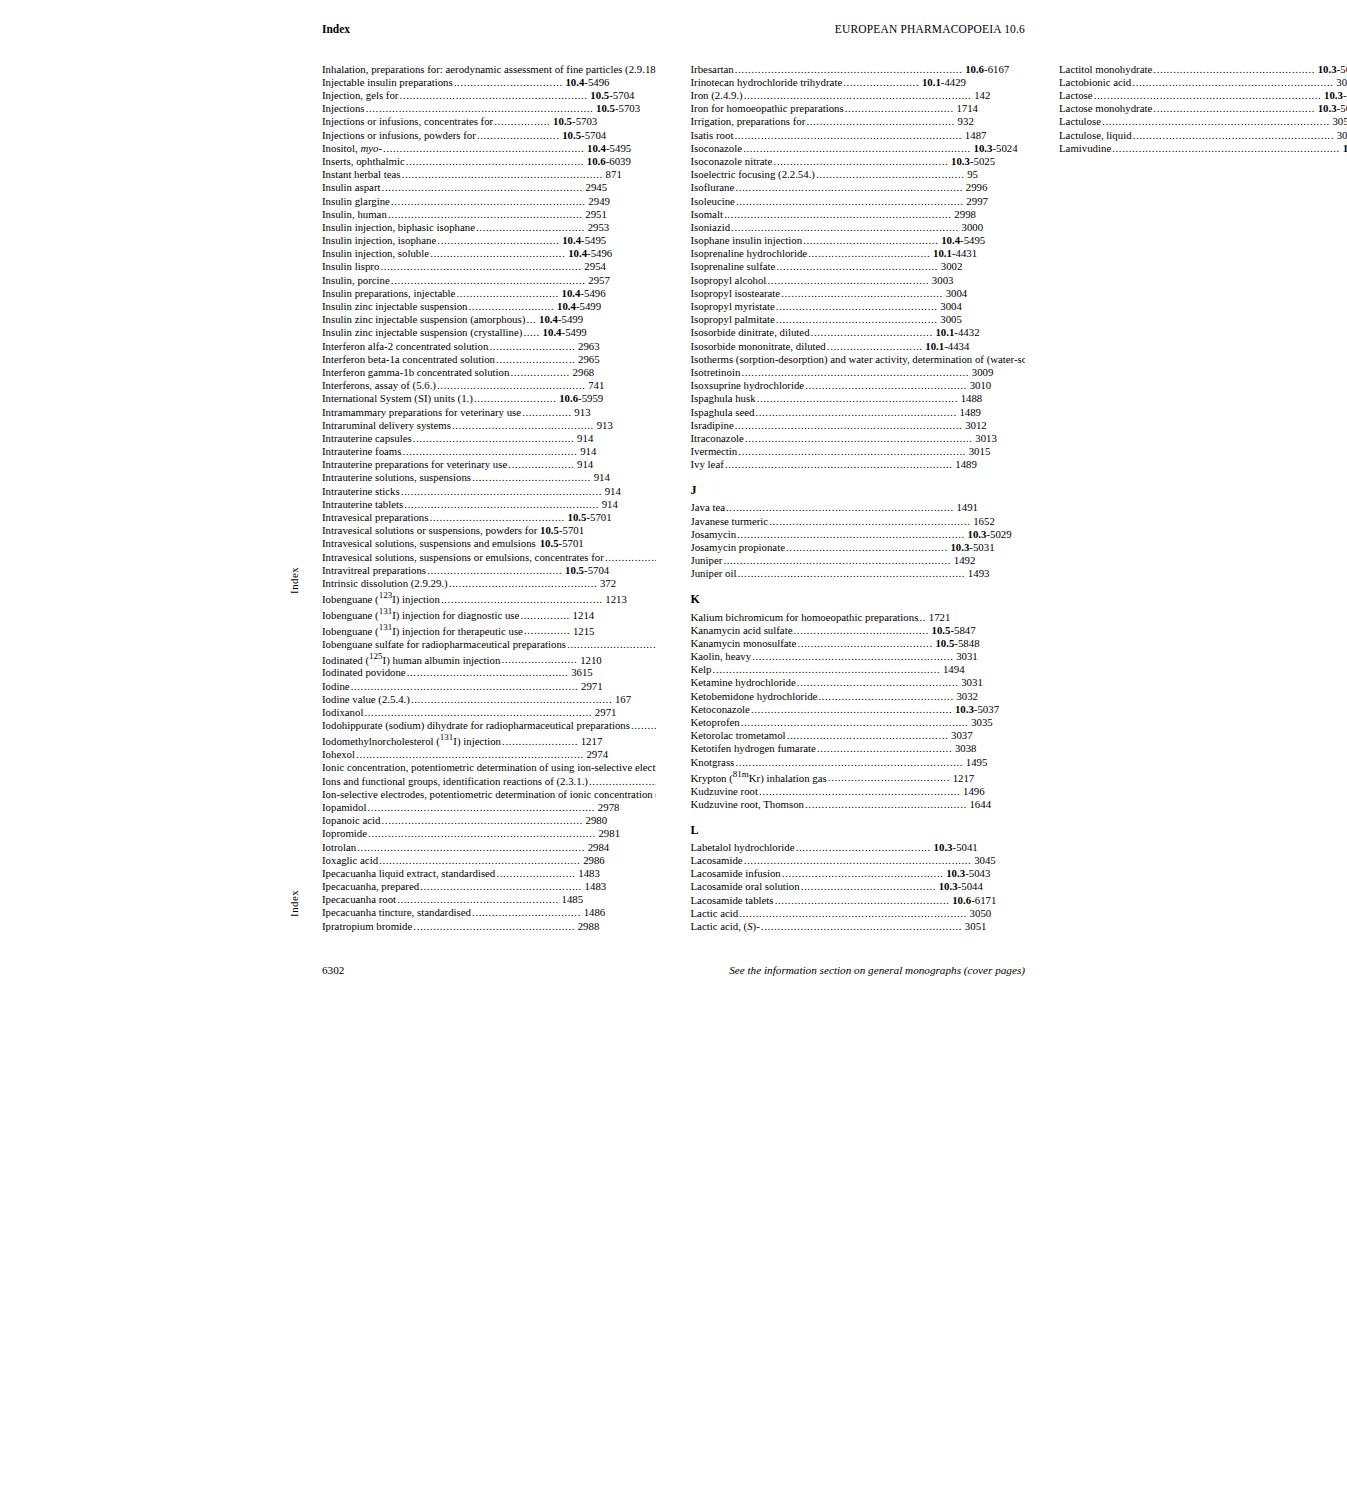Index
EUROPEAN PHARMACOPOEIA 10.6
Inhalation, preparations for: aerodynamic assessment of fine particles (2.9.18.) ................................................................. 347
Injectable insulin preparations..................................... 10.4-5496
Injection, gels for............................................................. 10.5-5704
Injections......................................................................... 10.5-5703
Injections or infusions, concentrates for..................... 10.5-5703
Injections or infusions, powders for............................. 10.5-5704
Inositol, myo-................................................................. 10.4-5495
Inserts, ophthalmic.......................................................... 10.6-6039
Instant herbal teas................................................................. 871
Insulin aspart................................................................. 2945
Insulin glargine............................................................... 2949
Insulin, human............................................................... 2951
Insulin injection, biphasic isophane..................................... 2953
Insulin injection, isophane......................................... 10.4-5495
Insulin injection, soluble............................................. 10.4-5496
Insulin lispro................................................................. 2954
Insulin, porcine............................................................... 2957
Insulin preparations, injectable................................... 10.4-5496
Insulin zinc injectable suspension.............................. 10.4-5499
Insulin zinc injectable suspension (amorphous)....... 10.4-5499
Insulin zinc injectable suspension (crystalline)......... 10.4-5499
Interferon alfa-2 concentrated solution.............................. 2963
Interferon beta-1a concentrated solution............................ 2965
Interferon gamma-1b concentrated solution...................... 2968
Interferons, assay of (5.6.)................................................. 741
International System (SI) units (1.)............................. 10.6-5959
Intramammary preparations for veterinary use................... 913
Intraruminal delivery systems............................................... 913
Intrauterine capsules..................................................... 914
Intrauterine foams......................................................... 914
Intrauterine preparations for veterinary use........................ 914
Intrauterine solutions, suspensions........................................ 914
Intrauterine sticks................................................................. 914
Intrauterine tablets............................................................... 914
Intravesical preparations............................................. 10.5-5701
Intravesical solutions or suspensions, powders for... 10.5-5701
Intravesical solutions, suspensions and emulsions.... 10.5-5701
Intravesical solutions, suspensions or emulsions, concentrates for......................................................................... 10.5-5701
Intravitreal preparations............................................. 10.5-5704
Intrinsic dissolution (2.9.29.)................................................. 372
Iobenguane (123I) injection..................................................... 1213
Iobenguane (131I) injection for diagnostic use................... 1214
Iobenguane (131I) injection for therapeutic use.................. 1215
Iobenguane sulfate for radiopharmaceutical preparations......................................................................... 1216
Iodinated (125I) human albumin injection........................... 1210
Iodinated povidone..................................................... 3615
Iodine......................................................................... 2971
Iodine value (2.5.4.)................................................................. 167
Iodixanol......................................................................... 2971
Iodohippurate (sodium) dihydrate for radiopharmaceutical preparations......................................................................... 1234
Iodomethylnorcholesterol (131I) injection........................... 1217
Iohexol......................................................................... 2974
Ionic concentration, potentiometric determination of using ion-selective electrodes (2.2.36.)............................................. 64
Ions and functional groups, identification reactions of (2.3.1.)......................................................................... 129
Ion-selective electrodes, potentiometric determination of ionic concentration (2.2.36.)................................................. 64
Iopamidol......................................................................... 2978
Iopanoic acid................................................................. 2980
Iopromide......................................................................... 2981
Iotrolan......................................................................... 2984
Ioxaglic acid................................................................. 2986
Ipecacuanha liquid extract, standardised............................ 1483
Ipecacuanha, prepared..................................................... 1483
Ipecacuanha root..................................................... 1485
Ipecacuanha tincture, standardised..................................... 1486
Ipratropium bromide..................................................... 2988
Irbesartan......................................................................... 10.6-6167
Irinotecan hydrochloride trihydrate........................... 10.1-4429
Iron (2.4.9.)......................................................................... 142
Iron for homoeopathic preparations..................................... 1714
Irrigation, preparations for................................................. 932
Isatis root......................................................................... 1487
Isoconazole......................................................................... 10.3-5024
Isoconazole nitrate......................................................... 10.3-5025
Isoelectric focusing (2.2.54.)................................................. 95
Isoflurane......................................................................... 2996
Isoleucine......................................................................... 2997
Isomalt......................................................................... 2998
Isoniazid......................................................................... 3000
Isophane insulin injection............................................. 10.4-5495
Isoprenaline hydrochloride......................................... 10.1-4431
Isoprenaline sulfate..................................................... 3002
Isopropyl alcohol..................................................... 3003
Isopropyl isostearate..................................................... 3004
Isopropyl myristate..................................................... 3004
Isopropyl palmitate..................................................... 3005
Isosorbide dinitrate, diluted......................................... 10.1-4432
Isosorbide mononitrate, diluted................................. 10.1-4434
Isotherms (sorption-desorption) and water activity, determination of (water-solid interactions) (2.9.39.)......... 394
Isotretinoin......................................................................... 3009
Isoxsuprine hydrochloride..................................................... 3010
Ispaghula husk................................................................. 1488
Ispaghula seed................................................................. 1489
Isradipine......................................................................... 3012
Itraconazole......................................................................... 3013
Ivermectin......................................................................... 3015
Ivy leaf......................................................................... 1489
J
Java tea......................................................................... 1491
Javanese turmeric................................................................. 1652
Josamycin......................................................................... 10.3-5029
Josamycin propionate..................................................... 10.3-5031
Juniper......................................................................... 1492
Juniper oil......................................................................... 1493
K
Kalium bichromicum for homoeopathic preparations...... 1721
Kanamycin acid sulfate............................................. 10.5-5847
Kanamycin monosulfate............................................. 10.5-5848
Kaolin, heavy................................................................. 3031
Kelp......................................................................... 1494
Ketamine hydrochloride..................................................... 3031
Ketobemidone hydrochloride............................................. 3032
Ketoconazole................................................................. 10.3-5037
Ketoprofen......................................................................... 3035
Ketorolac trometamol..................................................... 3037
Ketotifen hydrogen fumarate............................................. 3038
Knotgrass......................................................................... 1495
Krypton (81mKr) inhalation gas......................................... 1217
Kudzuvine root................................................................. 1496
Kudzuvine root, Thomson..................................................... 1644
L
Labetalol hydrochloride............................................. 10.3-5041
Lacosamide......................................................................... 3045
Lacosamide infusion..................................................... 10.3-5043
Lacosamide oral solution............................................. 10.3-5044
Lacosamide tablets......................................................... 10.6-6171
Lactic acid......................................................................... 3050
Lactic acid, (S)-................................................................. 3051
Lactitol monohydrate..................................................... 10.3-5046
Lactobionic acid................................................................. 3053
Lactose......................................................................... 10.3-5048
Lactose monohydrate..................................................... 10.3-5049
Lactulose......................................................................... 3056
Lactulose, liquid................................................................. 3058
Lamivudine......................................................................... 10.5-5851
Index
Index
6302
See the information section on general monographs (cover pages)